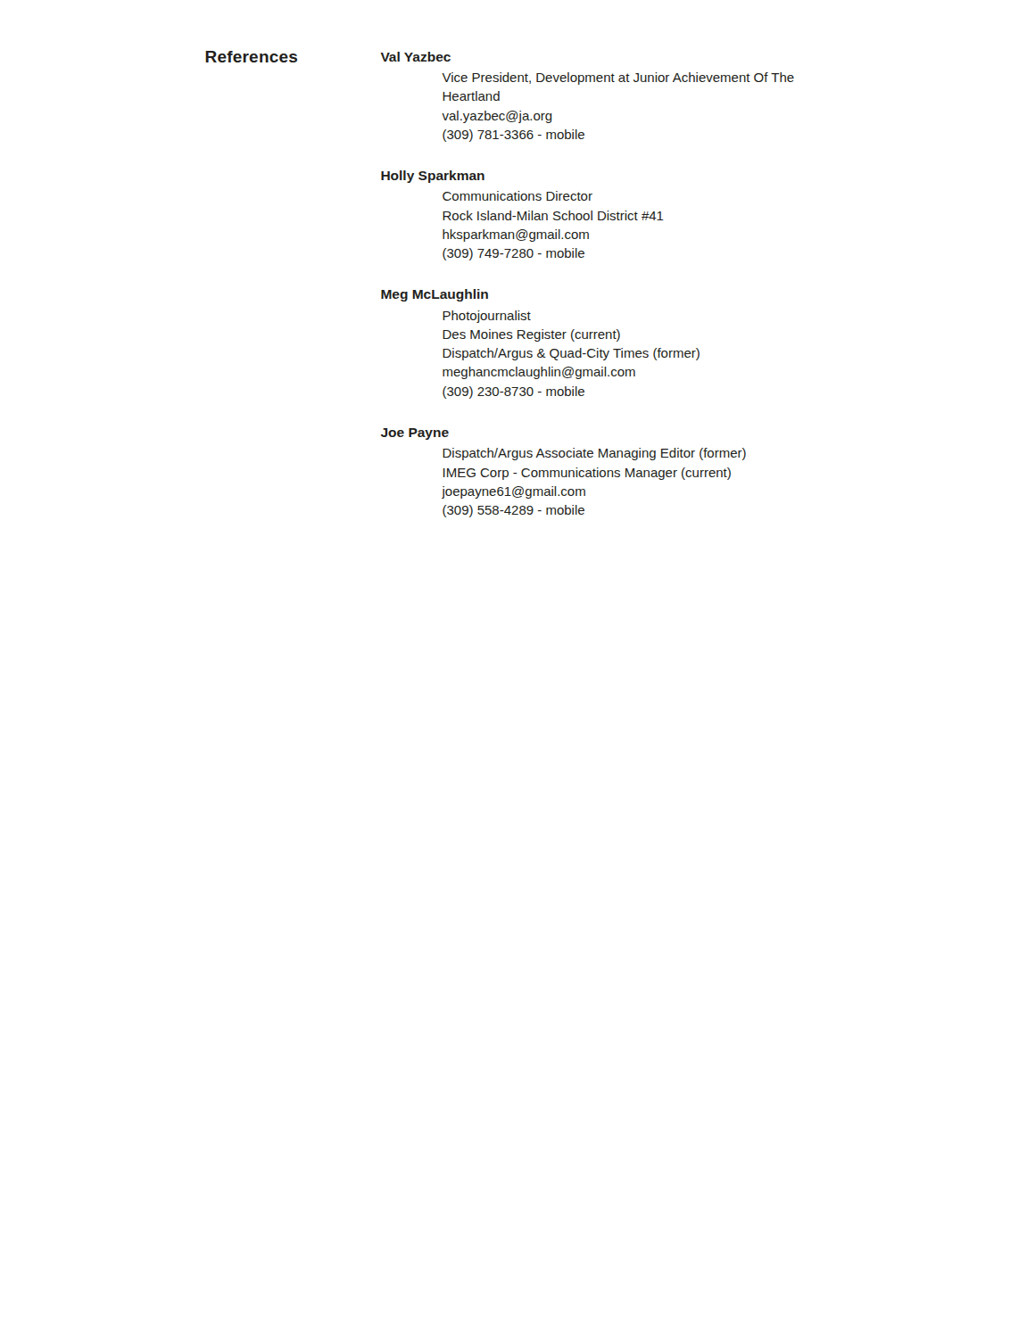References
Val Yazbec
Vice President, Development at Junior Achievement Of The Heartland val.yazbec@ja.org (309) 781-3366 - mobile
Holly Sparkman
Communications Director Rock Island-Milan School District #41 hksparkman@gmail.com (309) 749-7280 - mobile
Meg McLaughlin
Photojournalist Des Moines Register (current) Dispatch/Argus & Quad-City Times (former) meghancmclaughlin@gmail.com (309) 230-8730 - mobile
Joe Payne
Dispatch/Argus Associate Managing Editor (former) IMEG Corp - Communications Manager (current) joepayne61@gmail.com (309) 558-4289 - mobile